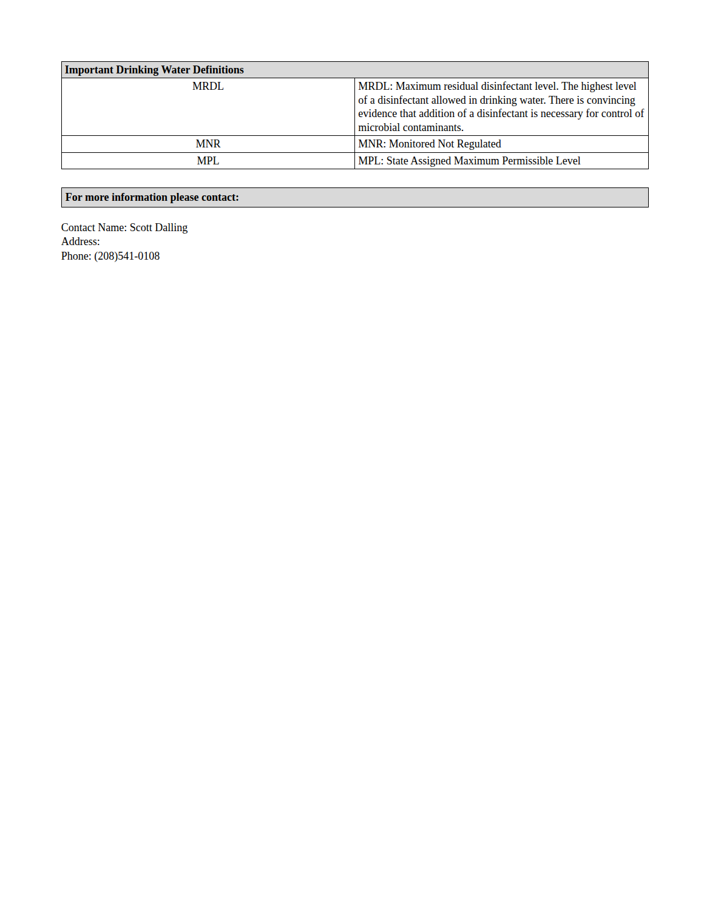| Important Drinking Water Definitions |
| MRDL | MRDL: Maximum residual disinfectant level. The highest level of a disinfectant allowed in drinking water. There is convincing evidence that addition of a disinfectant is necessary for control of microbial contaminants. |
| MNR | MNR: Monitored Not Regulated |
| MPL | MPL: State Assigned Maximum Permissible Level |
For more information please contact:
Contact Name: Scott Dalling
Address:
Phone: (208)541-0108